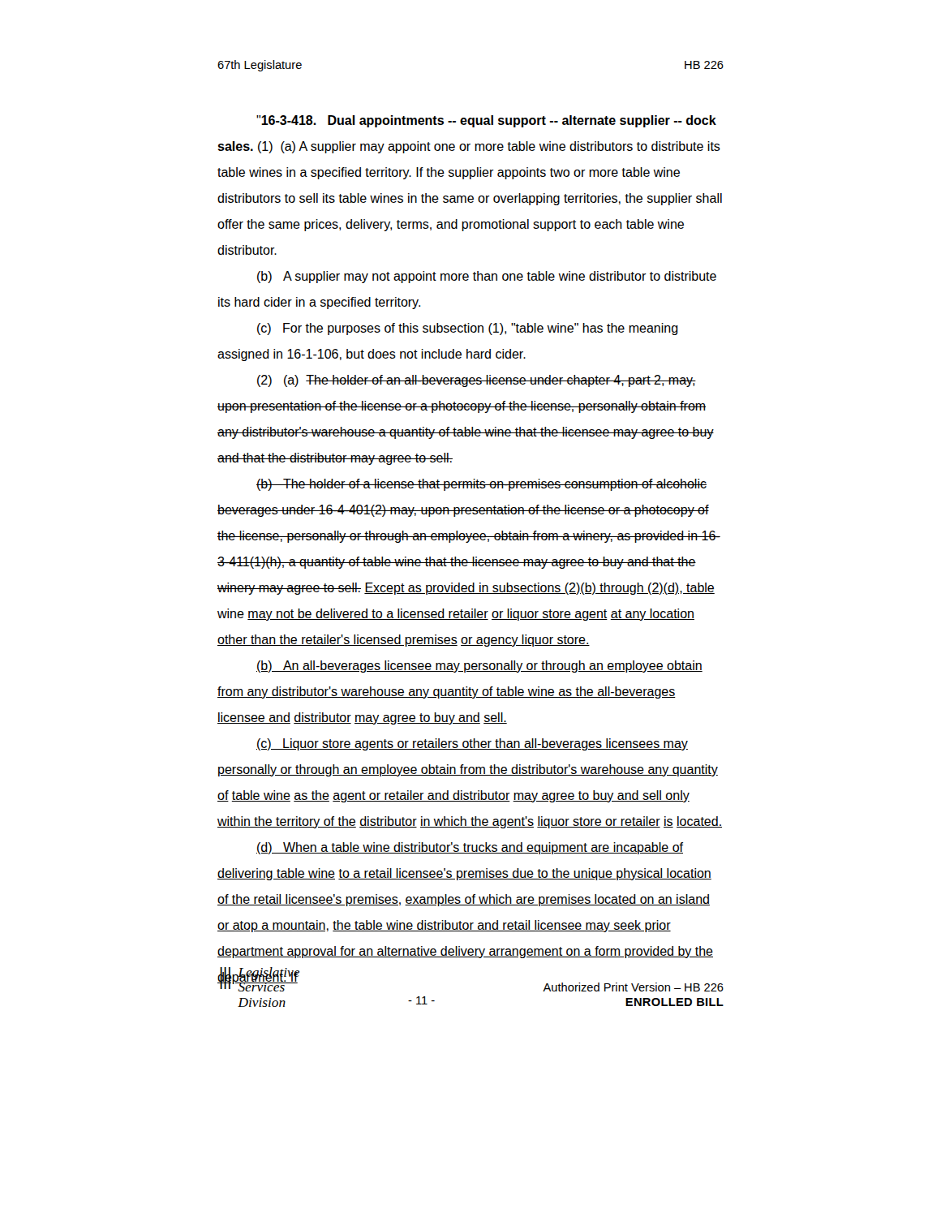67th Legislature
HB 226
"16-3-418. Dual appointments -- equal support -- alternate supplier -- dock sales. (1) (a) A supplier may appoint one or more table wine distributors to distribute its table wines in a specified territory. If the supplier appoints two or more table wine distributors to sell its table wines in the same or overlapping territories, the supplier shall offer the same prices, delivery, terms, and promotional support to each table wine distributor.
(b) A supplier may not appoint more than one table wine distributor to distribute its hard cider in a specified territory.
(c) For the purposes of this subsection (1), "table wine" has the meaning assigned in 16-1-106, but does not include hard cider.
(2) (a) The holder of an all-beverages license under chapter 4, part 2, may, upon presentation of the license or a photocopy of the license, personally obtain from any distributor's warehouse a quantity of table wine that the licensee may agree to buy and that the distributor may agree to sell.
(b) The holder of a license that permits on-premises consumption of alcoholic beverages under 16-4-401(2) may, upon presentation of the license or a photocopy of the license, personally or through an employee, obtain from a winery, as provided in 16-3-411(1)(h), a quantity of table wine that the licensee may agree to buy and that the winery may agree to sell. Except as provided in subsections (2)(b) through (2)(d), table wine may not be delivered to a licensed retailer or liquor store agent at any location other than the retailer's licensed premises or agency liquor store.
(b) An all-beverages licensee may personally or through an employee obtain from any distributor's warehouse any quantity of table wine as the all-beverages licensee and distributor may agree to buy and sell.
(c) Liquor store agents or retailers other than all-beverages licensees may personally or through an employee obtain from the distributor's warehouse any quantity of table wine as the agent or retailer and distributor may agree to buy and sell only within the territory of the distributor in which the agent's liquor store or retailer is located.
(d) When a table wine distributor's trucks and equipment are incapable of delivering table wine to a retail licensee's premises due to the unique physical location of the retail licensee's premises, examples of which are premises located on an island or atop a mountain, the table wine distributor and retail licensee may seek prior department approval for an alternative delivery arrangement on a form provided by the department. If
||| Legislative
Services
Division
- 11 -
Authorized Print Version – HB 226
ENROLLED BILL